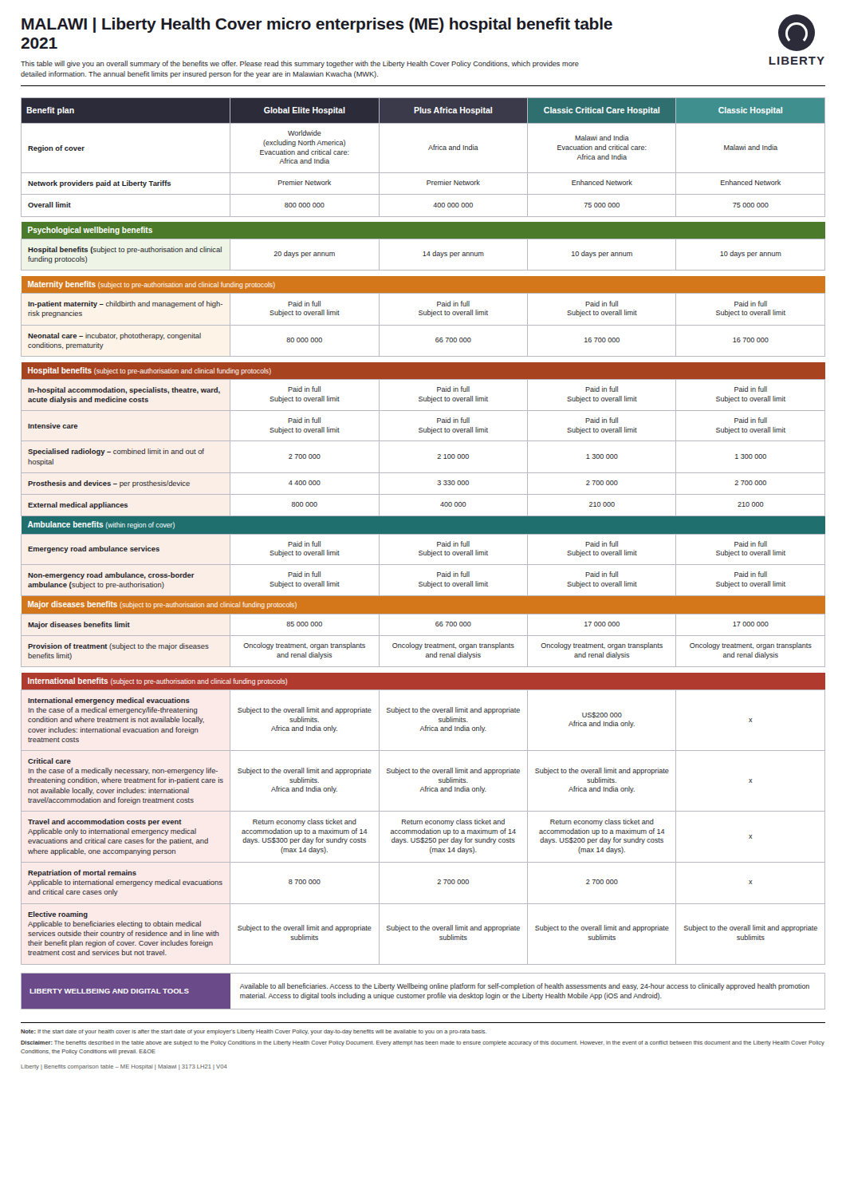MALAWI | Liberty Health Cover micro enterprises (ME) hospital benefit table 2021
This table will give you an overall summary of the benefits we offer. Please read this summary together with the Liberty Health Cover Policy Conditions, which provides more detailed information. The annual benefit limits per insured person for the year are in Malawian Kwacha (MWK).
LIBERTY
| Benefit plan | Global Elite Hospital | Plus Africa Hospital | Classic Critical Care Hospital | Classic Hospital |
| --- | --- | --- | --- | --- |
| Region of cover | Worldwide (excluding North America) Evacuation and critical care: Africa and India | Africa and India | Malawi and India Evacuation and critical care: Africa and India | Malawi and India |
| Network providers paid at Liberty Tariffs | Premier Network | Premier Network | Enhanced Network | Enhanced Network |
| Overall limit | 800 000 000 | 400 000 000 | 75 000 000 | 75 000 000 |
| Psychological wellbeing benefits |
| Hospital benefits ( subject to pre-authorisation and clinical funding protocols) | 20 days per annum | 14 days per annum | 10 days per annum | 10 days per annum |
| Maternity benefits (subject to pre-authorisation and clinical funding protocols) |
| In-patient maternity – childbirth and management of high-risk pregnancies | Paid in full Subject to overall limit | Paid in full Subject to overall limit | Paid in full Subject to overall limit | Paid in full Subject to overall limit |
| Neonatal care – incubator, phototherapy, congenital conditions, prematurity | 80 000 000 | 66 700 000 | 16 700 000 | 16 700 000 |
| Hospital benefits (subject to pre-authorisation and clinical funding protocols) |
| In-hospital accommodation, specialists, theatre, ward, acute dialysis and medicine costs | Paid in full Subject to overall limit | Paid in full Subject to overall limit | Paid in full Subject to overall limit | Paid in full Subject to overall limit |
| Intensive care | Paid in full Subject to overall limit | Paid in full Subject to overall limit | Paid in full Subject to overall limit | Paid in full Subject to overall limit |
| Specialised radiology – combined limit in and out of hospital | 2 700 000 | 2 100 000 | 1 300 000 | 1 300 000 |
| Prosthesis and devices – per prosthesis/device | 4 400 000 | 3 330 000 | 2 700 000 | 2 700 000 |
| External medical appliances | 800 000 | 400 000 | 210 000 | 210 000 |
| Ambulance benefits (within region of cover) |
| Emergency road ambulance services | Paid in full Subject to overall limit | Paid in full Subject to overall limit | Paid in full Subject to overall limit | Paid in full Subject to overall limit |
| Non-emergency road ambulance, cross-border ambulance ( subject to pre-authorisation) | Paid in full Subject to overall limit | Paid in full Subject to overall limit | Paid in full Subject to overall limit | Paid in full Subject to overall limit |
| Major diseases benefits (subject to pre-authorisation and clinical funding protocols) |
| Major diseases benefits limit | 85 000 000 | 66 700 000 | 17 000 000 | 17 000 000 |
| Provision of treatment (subject to the major diseases benefits limit) | Oncology treatment, organ transplants and renal dialysis | Oncology treatment, organ transplants and renal dialysis | Oncology treatment, organ transplants and renal dialysis | Oncology treatment, organ transplants and renal dialysis |
| International benefits (subject to pre-authorisation and clinical funding protocols) |
| International emergency medical evacuations In the case of a medical emergency/life-threatening condition and where treatment is not available locally, cover includes: international evacuation and foreign treatment costs | Subject to the overall limit and appropriate sublimits. Africa and India only. | Subject to the overall limit and appropriate sublimits. Africa and India only. | US$200 000 Africa and India only. | x |
| Critical care In the case of a medically necessary, non-emergency life-threatening condition, where treatment for in-patient care is not available locally, cover includes: international travel/accommodation and foreign treatment costs | Subject to the overall limit and appropriate sublimits. Africa and India only. | Subject to the overall limit and appropriate sublimits. Africa and India only. | Subject to the overall limit and appropriate sublimits. Africa and India only. | x |
| Travel and accommodation costs per event Applicable only to international emergency medical evacuations and critical care cases for the patient, and where applicable, one accompanying person | Return economy class ticket and accommodation up to a maximum of 14 days. US$300 per day for sundry costs (max 14 days). | Return economy class ticket and accommodation up to a maximum of 14 days. US$250 per day for sundry costs (max 14 days). | Return economy class ticket and accommodation up to a maximum of 14 days. US$200 per day for sundry costs (max 14 days). | x |
| Repatriation of mortal remains Applicable to international emergency medical evacuations and critical care cases only | 8 700 000 | 2 700 000 | 2 700 000 | x |
| Elective roaming Applicable to beneficiaries electing to obtain medical services outside their country of residence and in line with their benefit plan region of cover. Cover includes foreign treatment cost and services but not travel. | Subject to the overall limit and appropriate sublimits | Subject to the overall limit and appropriate sublimits | Subject to the overall limit and appropriate sublimits | Subject to the overall limit and appropriate sublimits |
LIBERTY WELLBEING AND DIGITAL TOOLS
Available to all beneficiaries. Access to the Liberty Wellbeing online platform for self-completion of health assessments and easy, 24-hour access to clinically approved health promotion material. Access to digital tools including a unique customer profile via desktop login or the Liberty Health Mobile App (iOS and Android).
Note: If the start date of your health cover is after the start date of your employer's Liberty Health Cover Policy, your day-to-day benefits will be available to you on a pro-rata basis.
Disclaimer: The benefits described in the table above are subject to the Policy Conditions in the Liberty Health Cover Policy Document. Every attempt has been made to ensure complete accuracy of this document. However, in the event of a conflict between this document and the Liberty Health Cover Policy Conditions, the Policy Conditions will prevail. E&OE
Liberty | Benefits comparison table – ME Hospital | Malawi | 3173 LH21 | V04